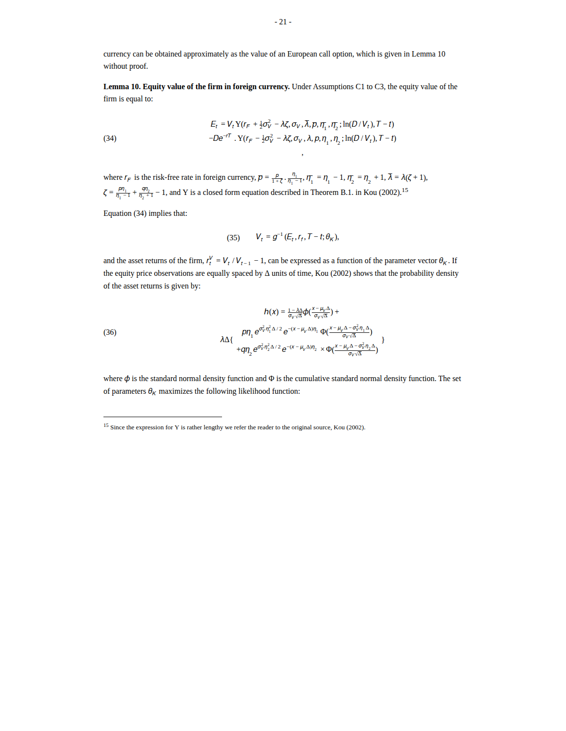- 21 -
currency can be obtained approximately as the value of an European call option, which is given in Lemma 10 without proof.
Lemma 10. Equity value of the firm in foreign currency. Under Assumptions C1 to C3, the equity value of the firm is equal to:
(34)
Et = Vt Υ ( rF + 12 σV2 − λζ , σV , λ¯ , p¯ , η1¯ , η2¯ ; ln (D/Vt) , T−t ) − D e−rT . Υ ( rF − 12 σV2 − λζ , σV , λ , p , η1 , η2 ; ln (D/Vt) , T−t ) ,
where rF is the risk-free rate in foreign currency, p¯ = p1+ζ . η1η1−1 , η1¯ = η1−1 , η2¯ = η2+1 , λ¯ = λ(ζ+1) , ζ = pη1η1−1 + qη2η2+1 −1 , and Υ is a closed form equation described in Theorem B.1. in Kou (2002).15
Equation (34) implies that:
(35) Vt = g−1 ( Et, rf, T−t; θK ) ,
and the asset returns of the firm, rtV=Vt/Vt−1−1, can be expressed as a function of the parameter vector θK. If the equity price observations are equally spaced by Δ units of time, Kou (2002) shows that the probability density of the asset returns is given by:
(36)
h(x) = 1−λΔ σVΔ ϕ ( x−μVΔ σVΔ ) + λΔ { pη1 eσV2η12Δ/2 e−(x−μVΔ)η1 Φ ( x−μVΔ−σV2η1Δ σVΔ ) + qη2 eσV2η22Δ/2 e−(x−μVΔ)η2 × Φ ( x−μVΔ−σV2η2Δ σVΔ ) }
where ϕ is the standard normal density function and Φ is the cumulative standard normal density function. The set of parameters θK maximizes the following likelihood function:
15 Since the expression for Υ is rather lengthy we refer the reader to the original source, Kou (2002).